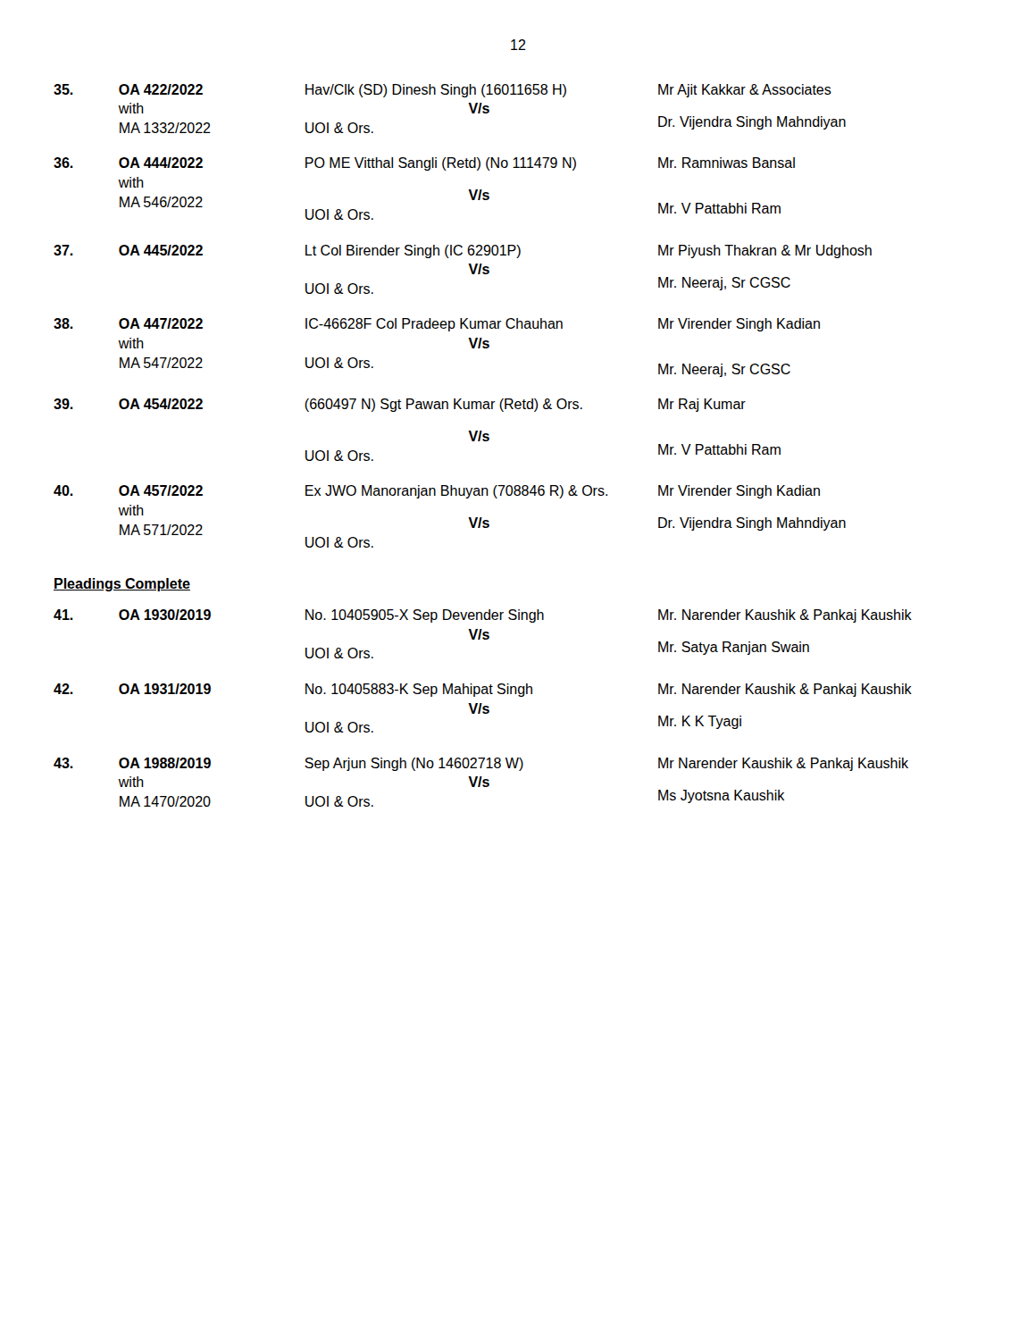12
| 35. | OA 422/2022 with MA 1332/2022 | Hav/Clk (SD) Dinesh Singh (16011658 H) V/s UOI & Ors. | Mr Ajit Kakkar & Associates Dr. Vijendra Singh Mahndiyan |
| 36. | OA 444/2022 with MA 546/2022 | PO ME Vitthal Sangli (Retd) (No 111479 N) V/s UOI & Ors. | Mr. Ramniwas Bansal Mr. V Pattabhi Ram |
| 37. | OA 445/2022 | Lt Col Birender Singh (IC 62901P) V/s UOI & Ors. | Mr Piyush Thakran & Mr Udghosh Mr. Neeraj, Sr CGSC |
| 38. | OA 447/2022 with MA 547/2022 | IC-46628F Col Pradeep Kumar Chauhan V/s UOI & Ors. | Mr Virender Singh Kadian Mr. Neeraj, Sr CGSC |
| 39. | OA 454/2022 | (660497 N) Sgt Pawan Kumar (Retd) & Ors. V/s UOI & Ors. | Mr Raj Kumar Mr. V Pattabhi Ram |
| 40. | OA 457/2022 with MA 571/2022 | Ex JWO Manoranjan Bhuyan (708846 R) & Ors. V/s UOI & Ors. | Mr Virender Singh Kadian Dr. Vijendra Singh Mahndiyan |
| Pleadings Complete |
| 41. | OA 1930/2019 | No. 10405905-X Sep Devender Singh V/s UOI & Ors. | Mr. Narender Kaushik & Pankaj Kaushik Mr. Satya Ranjan Swain |
| 42. | OA 1931/2019 | No. 10405883-K Sep Mahipat Singh V/s UOI & Ors. | Mr. Narender Kaushik & Pankaj Kaushik Mr. K K Tyagi |
| 43. | OA 1988/2019 with MA 1470/2020 | Sep Arjun Singh (No 14602718 W) V/s UOI & Ors. | Mr Narender Kaushik & Pankaj Kaushik Ms Jyotsna Kaushik |